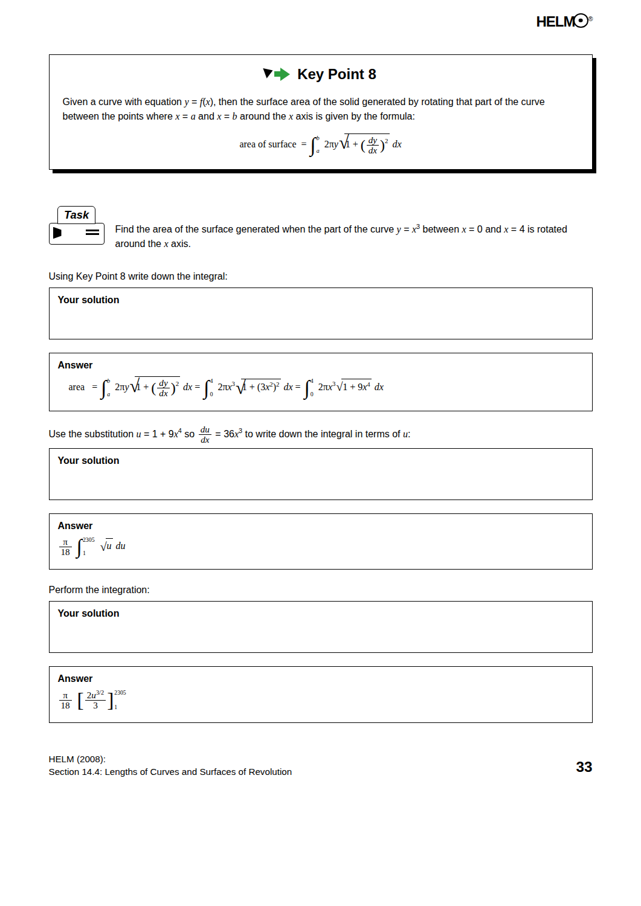HELM ®
Key Point 8
Given a curve with equation y = f(x), then the surface area of the solid generated by rotating that part of the curve between the points where x = a and x = b around the x axis is given by the formula:
area of surface = ∫ba 2πy 1 + (dy dx)2 dx
Task
Find the area of the surface generated when the part of the curve y = x3 between x = 0 and x = 4 is rotated around the x axis.
Using Key Point 8 write down the integral:
Your solution
Answer
area = ∫ba 2πy 1 + (dy dx)2 dx = ∫40 2πx31 + (3x2)2 dx = ∫40 2πx31 + 9x4 dx
Use the substitution u = 1 + 9x4 so du dx = 36x3 to write down the integral in terms of u:
Your solution
Answer
π 18 ∫23051 u du
Perform the integration:
Your solution
Answer
π 18 [2u3/23] 23051
HELM (2008):
Section 14.4: Lengths of Curves and Surfaces of Revolution
33